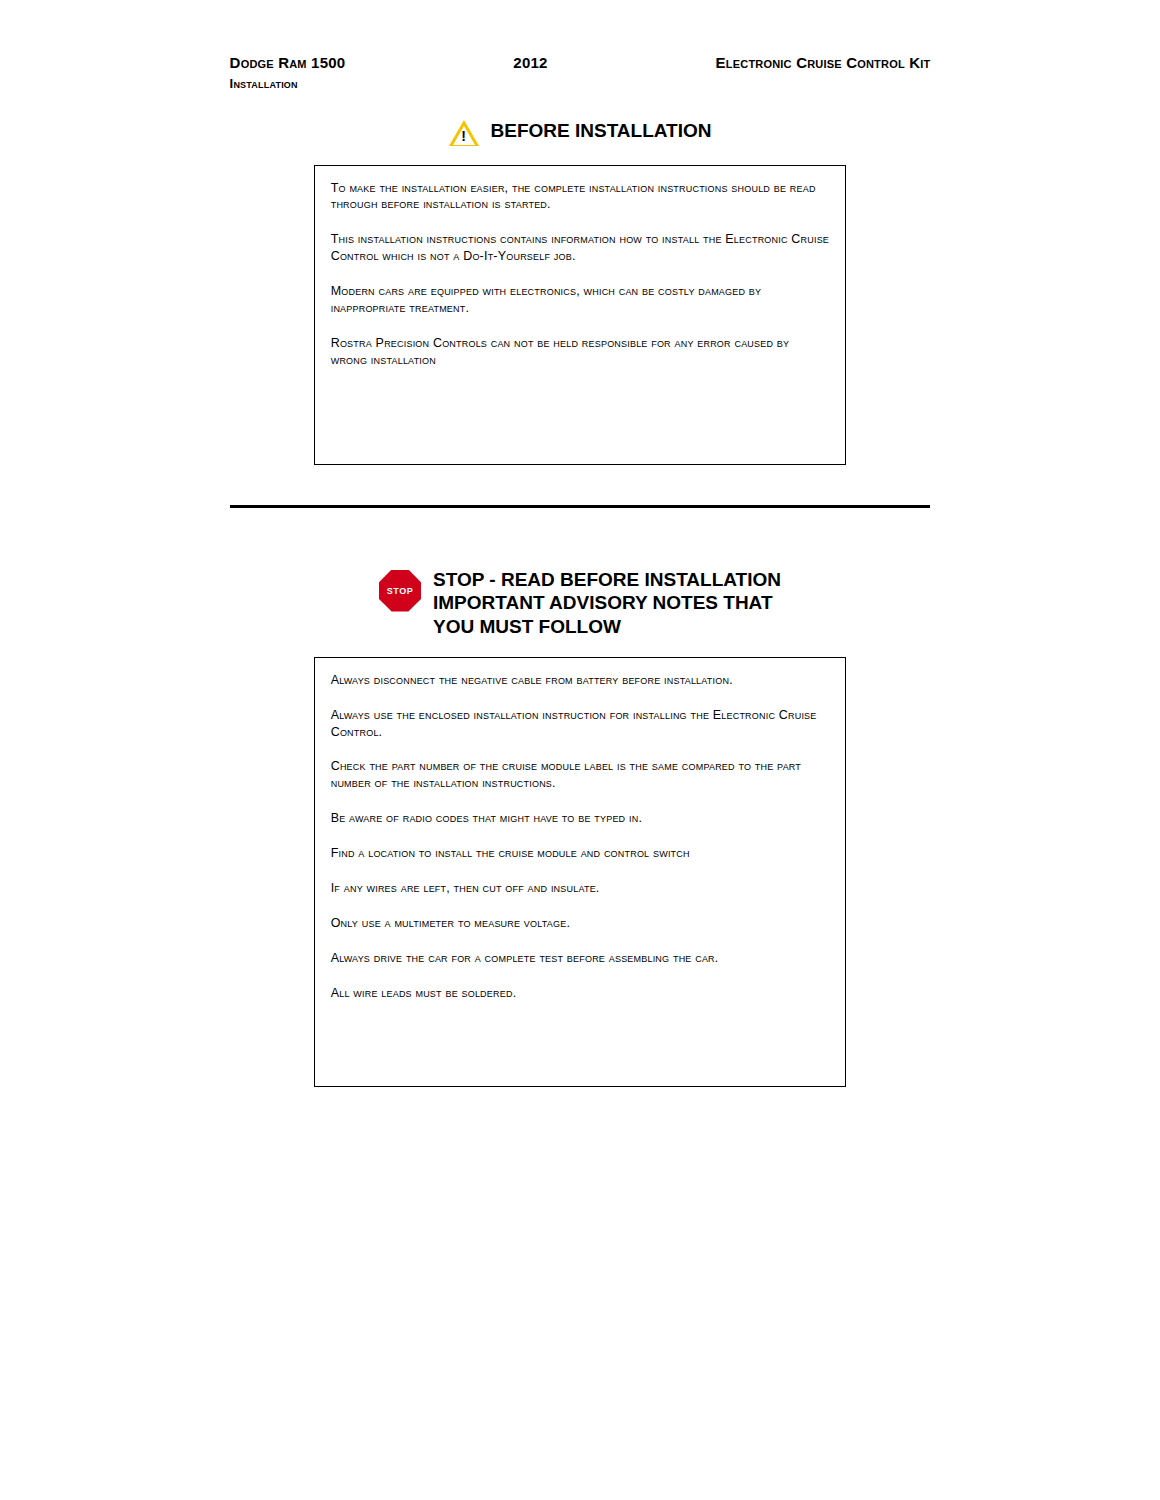Dodge Ram 1500
2012
Electronic Cruise Control Kit
Installation
!
BEFORE INSTALLATION
To make the installation easier, the complete installation instructions should be read through before installation is started.
This installation instructions contains information how to install the Electronic Cruise Control which is not a Do-It-Yourself job.
Modern cars are equipped with electronics, which can be costly damaged by inappropriate treatment.
Rostra Precision Controls can not be held responsible for any error caused by wrong installation
STOP
STOP - READ BEFORE INSTALLATION
IMPORTANT ADVISORY NOTES THAT
YOU MUST FOLLOW
Always disconnect the negative cable from battery before installation.
Always use the enclosed installation instruction for installing the Electronic Cruise Control.
Check the part number of the cruise module label is the same compared to the part number of the installation instructions.
Be aware of radio codes that might have to be typed in.
Find a location to install the cruise module and control switch
If any wires are left, then cut off and insulate.
Only use a multimeter to measure voltage.
Always drive the car for a complete test before assembling the car.
All wire leads must be soldered.